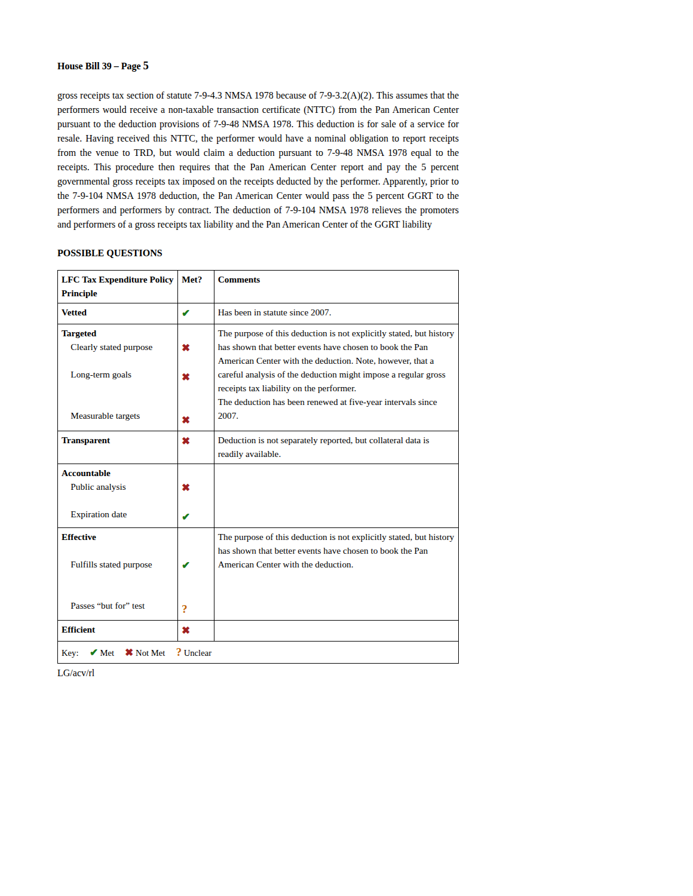House Bill 39 – Page 5
gross receipts tax section of statute 7-9-4.3 NMSA 1978 because of 7-9-3.2(A)(2). This assumes that the performers would receive a non-taxable transaction certificate (NTTC) from the Pan American Center pursuant to the deduction provisions of 7-9-48 NMSA 1978. This deduction is for sale of a service for resale. Having received this NTTC, the performer would have a nominal obligation to report receipts from the venue to TRD, but would claim a deduction pursuant to 7-9-48 NMSA 1978 equal to the receipts. This procedure then requires that the Pan American Center report and pay the 5 percent governmental gross receipts tax imposed on the receipts deducted by the performer. Apparently, prior to the 7-9-104 NMSA 1978 deduction, the Pan American Center would pass the 5 percent GGRT to the performers and performers by contract. The deduction of 7-9-104 NMSA 1978 relieves the promoters and performers of a gross receipts tax liability and the Pan American Center of the GGRT liability
POSSIBLE QUESTIONS
| LFC Tax Expenditure Policy Principle | Met? | Comments |
| --- | --- | --- |
| Vetted | ✔ | Has been in statute since 2007. |
| Targeted Clearly stated purpose Long-term goals Measurable targets | ✖ ✖ ✖ | The purpose of this deduction is not explicitly stated, but history has shown that better events have chosen to book the Pan American Center with the deduction. Note, however, that a careful analysis of the deduction might impose a regular gross receipts tax liability on the performer. The deduction has been renewed at five-year intervals since 2007. |
| Transparent | ✖ | Deduction is not separately reported, but collateral data is readily available. |
| Accountable Public analysis Expiration date | ✖ ✔ | |
| Effective Fulfills stated purpose Passes “but for” test | ✔ ? | The purpose of this deduction is not explicitly stated, but history has shown that better events have chosen to book the Pan American Center with the deduction. |
| Efficient | ✖ | |
| Key: ✔ Met ✖ Not Met ? Unclear |
LG/acv/rl